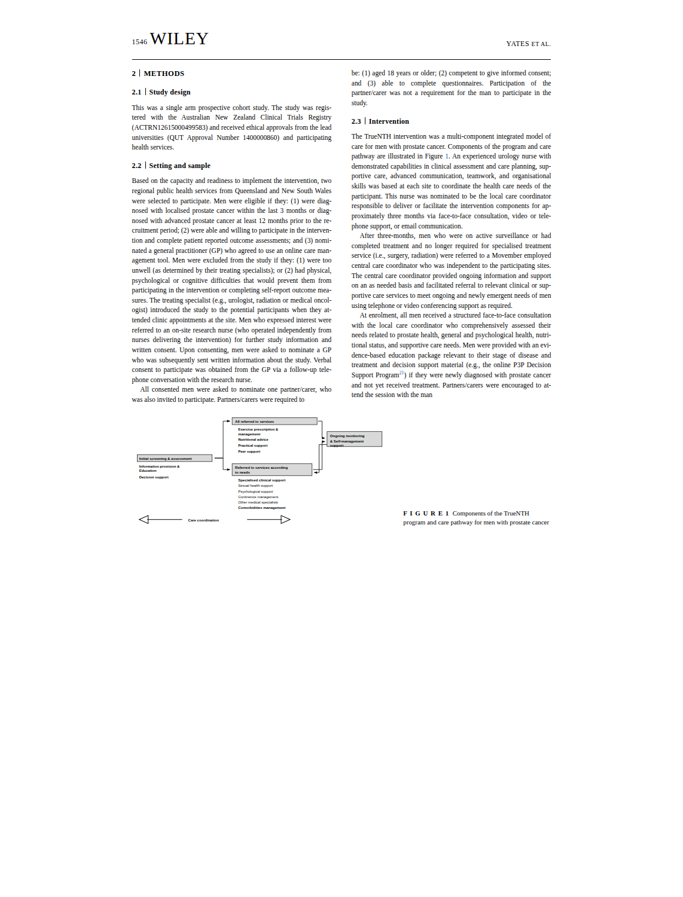1546 WILEY
YATES ET AL.
2 METHODS
2.1 Study design
This was a single arm prospective cohort study. The study was registered with the Australian New Zealand Clinical Trials Registry (ACTRN12615000499583) and received ethical approvals from the lead universities (QUT Approval Number 1400000860) and participating health services.
2.2 Setting and sample
Based on the capacity and readiness to implement the intervention, two regional public health services from Queensland and New South Wales were selected to participate. Men were eligible if they: (1) were diagnosed with localised prostate cancer within the last 3 months or diagnosed with advanced prostate cancer at least 12 months prior to the recruitment period; (2) were able and willing to participate in the intervention and complete patient reported outcome assessments; and (3) nominated a general practitioner (GP) who agreed to use an online care management tool. Men were excluded from the study if they: (1) were too unwell (as determined by their treating specialists); or (2) had physical, psychological or cognitive difficulties that would prevent them from participating in the intervention or completing self-report outcome measures. The treating specialist (e.g., urologist, radiation or medical oncologist) introduced the study to the potential participants when they attended clinic appointments at the site. Men who expressed interest were referred to an on-site research nurse (who operated independently from nurses delivering the intervention) for further study information and written consent. Upon consenting, men were asked to nominate a GP who was subsequently sent written information about the study. Verbal consent to participate was obtained from the GP via a follow-up telephone conversation with the research nurse.
All consented men were asked to nominate one partner/carer, who was also invited to participate. Partners/carers were required to
be: (1) aged 18 years or older; (2) competent to give informed consent; and (3) able to complete questionnaires. Participation of the partner/carer was not a requirement for the man to participate in the study.
2.3 Intervention
The TrueNTH intervention was a multi-component integrated model of care for men with prostate cancer. Components of the program and care pathway are illustrated in Figure 1. An experienced urology nurse with demonstrated capabilities in clinical assessment and care planning, supportive care, advanced communication, teamwork, and organisational skills was based at each site to coordinate the health care needs of the participant. This nurse was nominated to be the local care coordinator responsible to deliver or facilitate the intervention components for approximately three months via face-to-face consultation, video or telephone support, or email communication.
After three-months, men who were on active surveillance or had completed treatment and no longer required for specialised treatment service (i.e., surgery, radiation) were referred to a Movember employed central care coordinator who was independent to the participating sites. The central care coordinator provided ongoing information and support on an as needed basis and facilitated referral to relevant clinical or supportive care services to meet ongoing and newly emergent needs of men using telephone or video conferencing support as required.
At enrolment, all men received a structured face-to-face consultation with the local care coordinator who comprehensively assessed their needs related to prostate health, general and psychological health, nutritional status, and supportive care needs. Men were provided with an evidence-based education package relevant to their stage of disease and treatment and decision support material (e.g., the online P3P Decision Support Program21) if they were newly diagnosed with prostate cancer and not yet received treatment. Partners/carers were encouraged to attend the session with the man
All referred to services Exercise prescription & management Nutritional advice Practical support Peer support Ongoing monitoring & Self-management support Initial screening & assessment Information provision & Education Decision support Referred to services according to needs Specialised clinical support Sexual health support Psychological support Continence management Other medical specialists Comorbidities management Care coordination
F I G U R E 1 Components of the TrueNTH program and care pathway for men with prostate cancer